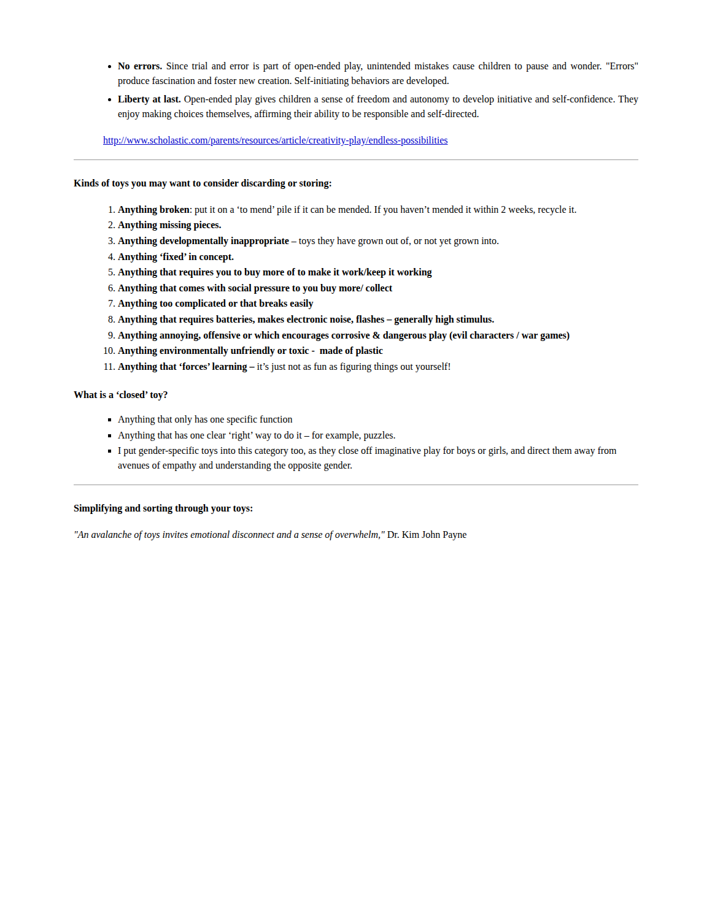No errors. Since trial and error is part of open-ended play, unintended mistakes cause children to pause and wonder. "Errors" produce fascination and foster new creation. Self-initiating behaviors are developed.
Liberty at last. Open-ended play gives children a sense of freedom and autonomy to develop initiative and self-confidence. They enjoy making choices themselves, affirming their ability to be responsible and self-directed.
http://www.scholastic.com/parents/resources/article/creativity-play/endless-possibilities
Kinds of toys you may want to consider discarding or storing:
Anything broken: put it on a ‘to mend’ pile if it can be mended. If you haven’t mended it within 2 weeks, recycle it.
Anything missing pieces.
Anything developmentally inappropriate – toys they have grown out of, or not yet grown into.
Anything ‘fixed’ in concept.
Anything that requires you to buy more of to make it work/keep it working
Anything that comes with social pressure to you buy more/ collect
Anything too complicated or that breaks easily
Anything that requires batteries, makes electronic noise, flashes – generally high stimulus.
Anything annoying, offensive or which encourages corrosive & dangerous play (evil characters / war games)
Anything environmentally unfriendly or toxic - made of plastic
Anything that ‘forces’ learning – it’s just not as fun as figuring things out yourself!
What is a ‘closed’ toy?
Anything that only has one specific function
Anything that has one clear ‘right’ way to do it – for example, puzzles.
I put gender-specific toys into this category too, as they close off imaginative play for boys or girls, and direct them away from avenues of empathy and understanding the opposite gender.
Simplifying and sorting through your toys:
"An avalanche of toys invites emotional disconnect and a sense of overwhelm," Dr. Kim John Payne